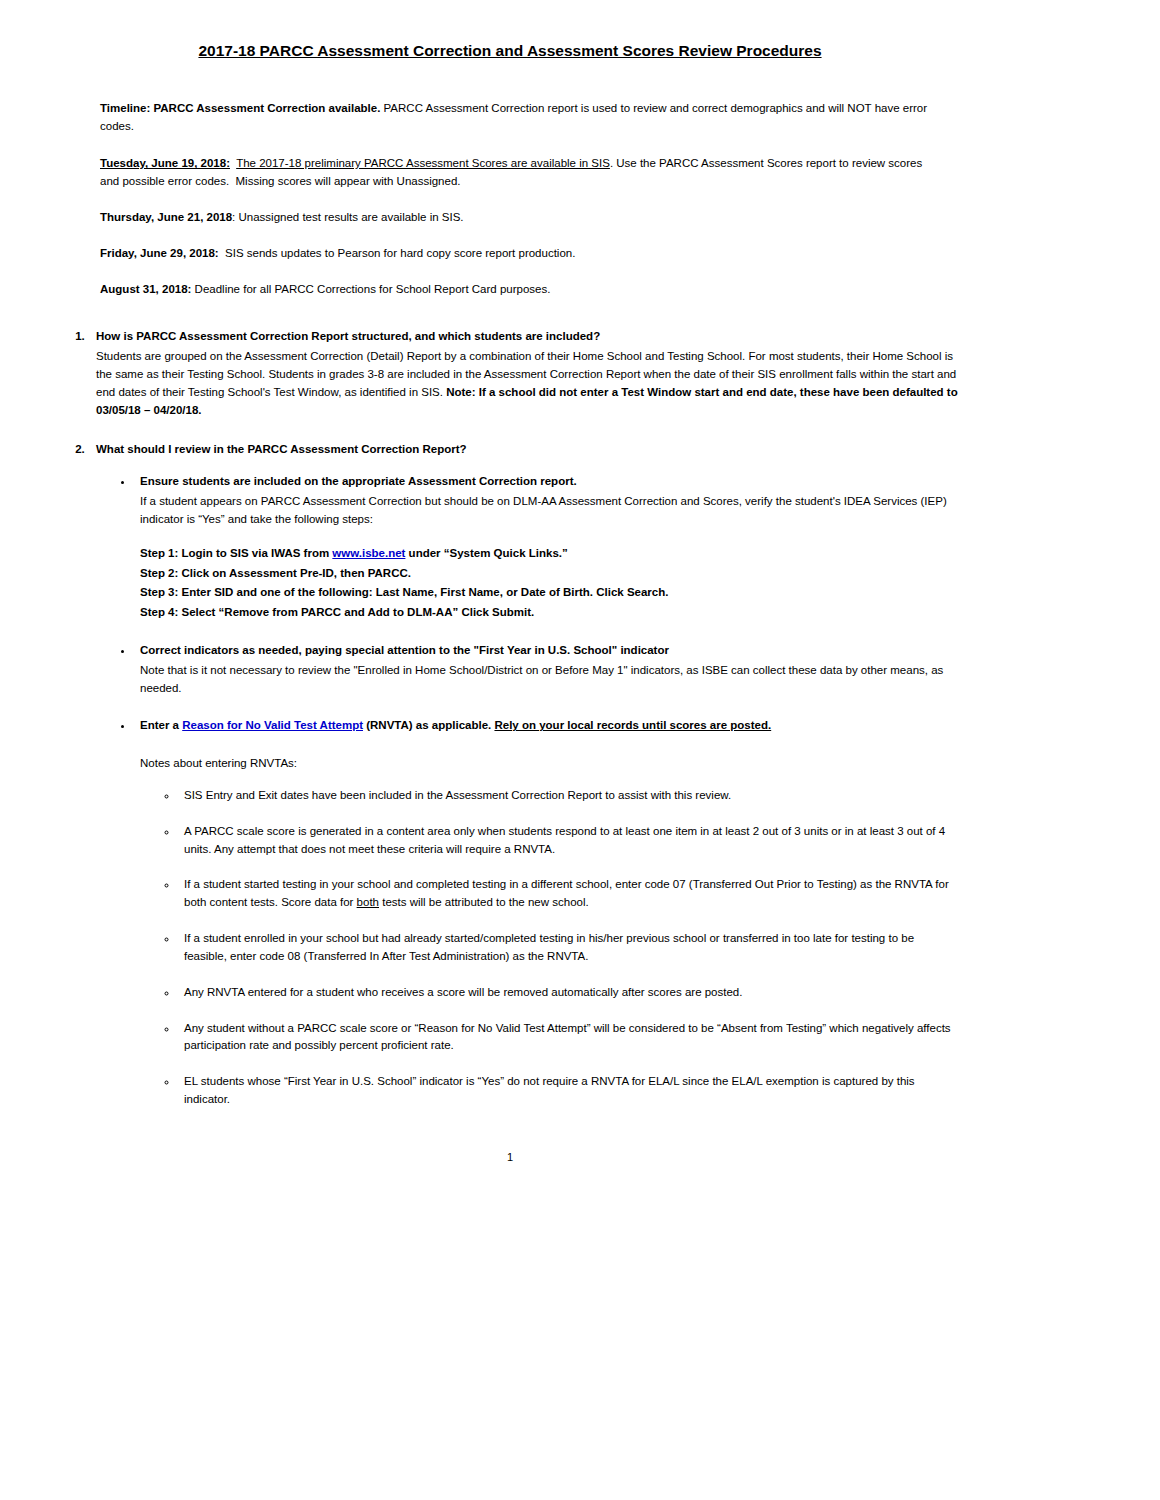2017-18 PARCC Assessment Correction and Assessment Scores Review Procedures
Timeline: PARCC Assessment Correction available. PARCC Assessment Correction report is used to review and correct demographics and will NOT have error codes.
Tuesday, June 19, 2018: The 2017-18 preliminary PARCC Assessment Scores are available in SIS. Use the PARCC Assessment Scores report to review scores and possible error codes. Missing scores will appear with Unassigned.
Thursday, June 21, 2018: Unassigned test results are available in SIS.
Friday, June 29, 2018: SIS sends updates to Pearson for hard copy score report production.
August 31, 2018: Deadline for all PARCC Corrections for School Report Card purposes.
How is PARCC Assessment Correction Report structured, and which students are included?
Students are grouped on the Assessment Correction (Detail) Report by a combination of their Home School and Testing School. For most students, their Home School is the same as their Testing School. Students in grades 3-8 are included in the Assessment Correction Report when the date of their SIS enrollment falls within the start and end dates of their Testing School's Test Window, as identified in SIS. Note: If a school did not enter a Test Window start and end date, these have been defaulted to 03/05/18 – 04/20/18.
What should I review in the PARCC Assessment Correction Report?
Ensure students are included on the appropriate Assessment Correction report.
If a student appears on PARCC Assessment Correction but should be on DLM-AA Assessment Correction and Scores, verify the student's IDEA Services (IEP) indicator is “Yes” and take the following steps:
Step 1: Login to SIS via IWAS from www.isbe.net under “System Quick Links.”
Step 2: Click on Assessment Pre-ID, then PARCC.
Step 3: Enter SID and one of the following: Last Name, First Name, or Date of Birth. Click Search.
Step 4: Select “Remove from PARCC and Add to DLM-AA” Click Submit.
Correct indicators as needed, paying special attention to the "First Year in U.S. School" indicator
Note that is it not necessary to review the "Enrolled in Home School/District on or Before May 1" indicators, as ISBE can collect these data by other means, as needed.
Enter a Reason for No Valid Test Attempt (RNVTA) as applicable. Rely on your local records until scores are posted.
Notes about entering RNVTAs:
SIS Entry and Exit dates have been included in the Assessment Correction Report to assist with this review.
A PARCC scale score is generated in a content area only when students respond to at least one item in at least 2 out of 3 units or in at least 3 out of 4 units. Any attempt that does not meet these criteria will require a RNVTA.
If a student started testing in your school and completed testing in a different school, enter code 07 (Transferred Out Prior to Testing) as the RNVTA for both content tests. Score data for both tests will be attributed to the new school.
If a student enrolled in your school but had already started/completed testing in his/her previous school or transferred in too late for testing to be feasible, enter code 08 (Transferred In After Test Administration) as the RNVTA.
Any RNVTA entered for a student who receives a score will be removed automatically after scores are posted.
Any student without a PARCC scale score or “Reason for No Valid Test Attempt” will be considered to be “Absent from Testing” which negatively affects participation rate and possibly percent proficient rate.
EL students whose “First Year in U.S. School” indicator is “Yes” do not require a RNVTA for ELA/L since the ELA/L exemption is captured by this indicator.
1